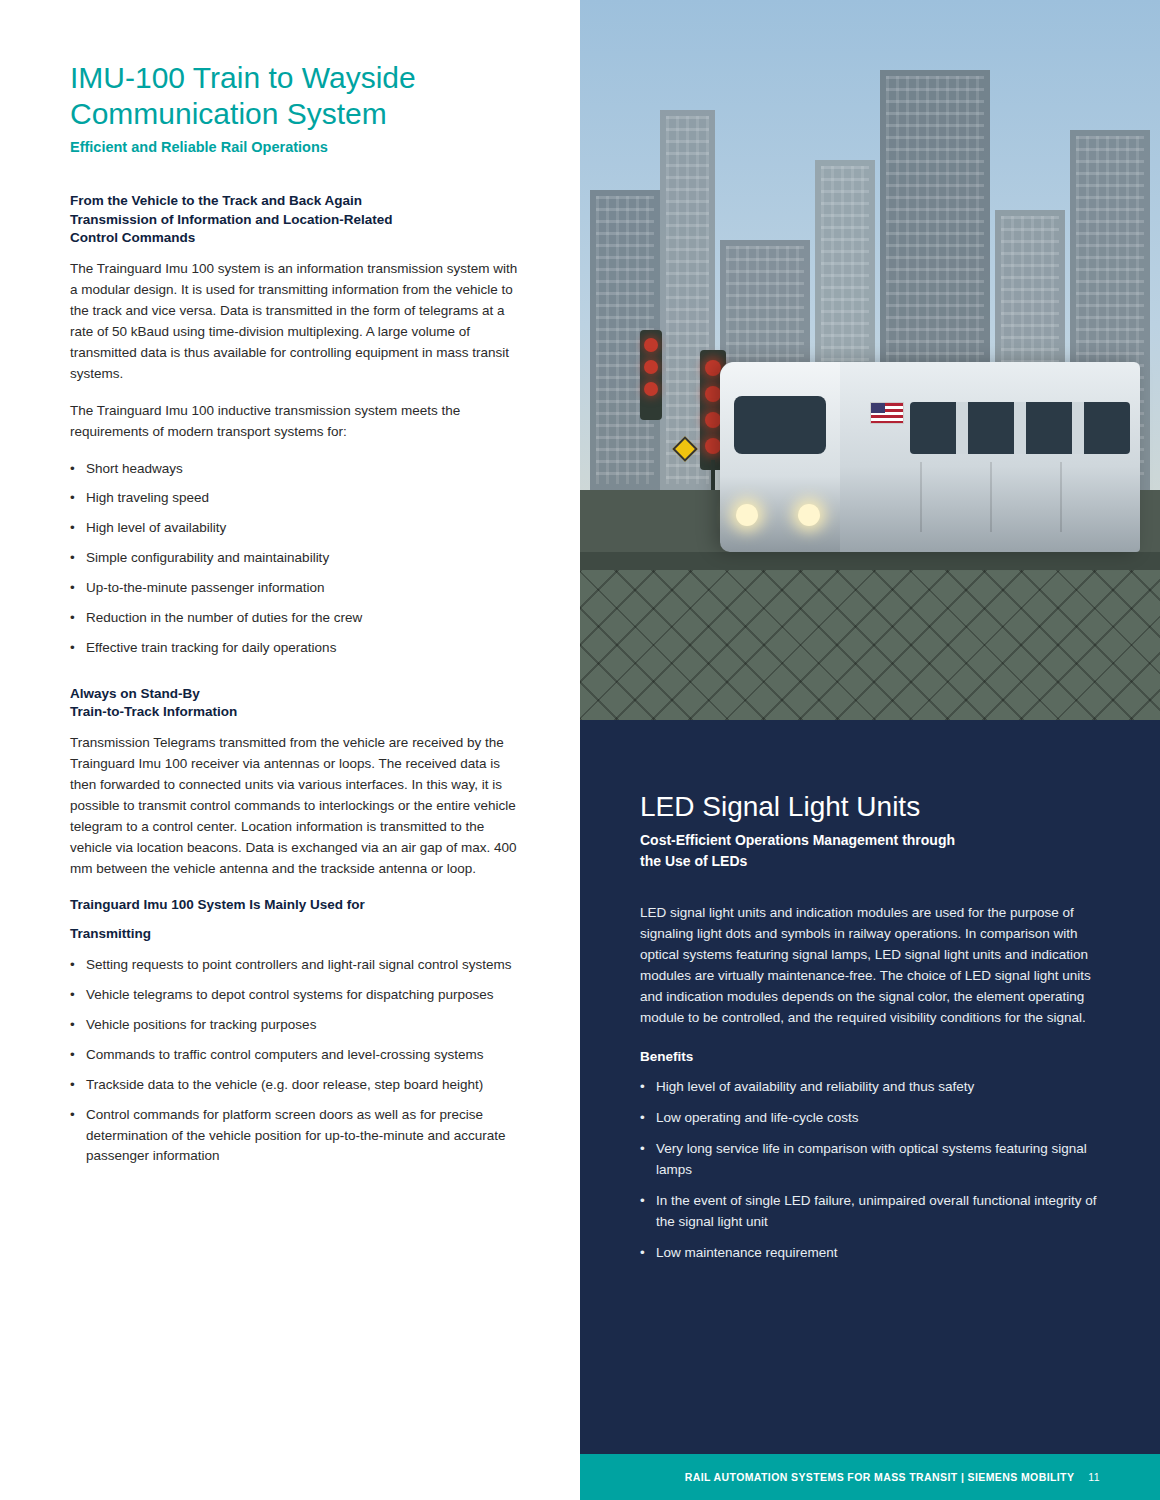IMU-100 Train to Wayside
Communication System
Efficient and Reliable Rail Operations
From the Vehicle to the Track and Back Again
Transmission of Information and Location-Related
Control Commands
The Trainguard Imu 100 system is an information transmission system with a modular design. It is used for transmitting information from the vehicle to the track and vice versa. Data is transmitted in the form of telegrams at a rate of 50 kBaud using time-division multiplexing. A large volume of transmitted data is thus available for controlling equipment in mass transit systems.
The Trainguard Imu 100 inductive transmission system meets the requirements of modern transport systems for:
Short headways
High traveling speed
High level of availability
Simple configurability and maintainability
Up-to-the-minute passenger information
Reduction in the number of duties for the crew
Effective train tracking for daily operations
Always on Stand-By
Train-to-Track Information
Transmission Telegrams transmitted from the vehicle are received by the Trainguard Imu 100 receiver via antennas or loops. The received data is then forwarded to connected units via various interfaces. In this way, it is possible to transmit control commands to interlockings or the entire vehicle telegram to a control center. Location information is transmitted to the vehicle via location beacons. Data is exchanged via an air gap of max. 400 mm between the vehicle antenna and the trackside antenna or loop.
Trainguard Imu 100 System Is Mainly Used for
Transmitting
Setting requests to point controllers and light-rail signal control systems
Vehicle telegrams to depot control systems for dispatching purposes
Vehicle positions for tracking purposes
Commands to traffic control computers and level-crossing systems
Trackside data to the vehicle (e.g. door release, step board height)
Control commands for platform screen doors as well as for precise determination of the vehicle position for up-to-the-minute and accurate passenger information
LED Signal Light Units
Cost-Efficient Operations Management through
the Use of LEDs
LED signal light units and indication modules are used for the purpose of signaling light dots and symbols in railway operations. In comparison with optical systems featuring signal lamps, LED signal light units and indication modules are virtually maintenance-free. The choice of LED signal light units and indication modules depends on the signal color, the element operating module to be controlled, and the required visibility conditions for the signal.
Benefits
High level of availability and reliability and thus safety
Low operating and life-cycle costs
Very long service life in comparison with optical systems featuring signal lamps
In the event of single LED failure, unimpaired overall functional integrity of the signal light unit
Low maintenance requirement
RAIL AUTOMATION SYSTEMS FOR MASS TRANSIT | SIEMENS MOBILITY 11